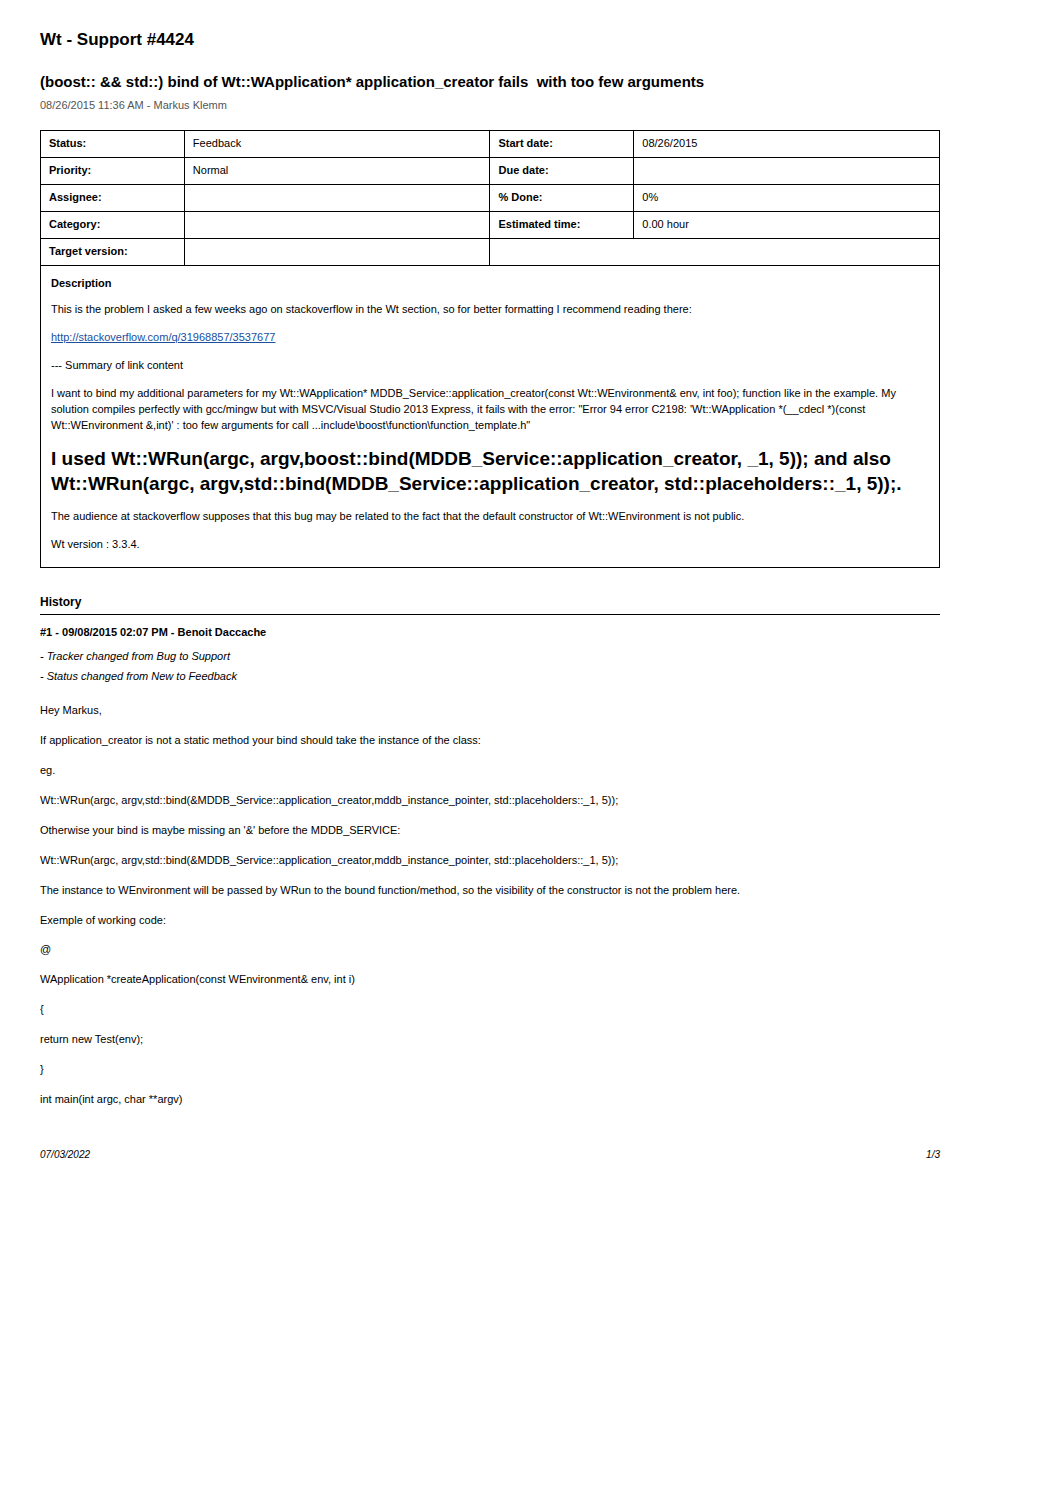Wt - Support #4424
(boost:: && std::) bind of Wt::WApplication* application_creator fails with too few arguments
08/26/2015 11:36 AM - Markus Klemm
| Status: | Feedback | Start date: | 08/26/2015 |
| Priority: | Normal | Due date: | |
| Assignee: | | % Done: | 0% |
| Category: | | Estimated time: | 0.00 hour |
| Target version: | | |
Description
This is the problem I asked a few weeks ago on stackoverflow in the Wt section, so for better formatting I recommend reading there:
http://stackoverflow.com/q/31968857/3537677
--- Summary of link content
I want to bind my additional parameters for my Wt::WApplication* MDDB_Service::application_creator(const Wt::WEnvironment& env, int foo); function like in the example. My solution compiles perfectly with gcc/mingw but with MSVC/Visual Studio 2013 Express, it fails with the error: "Error 94 error C2198: 'Wt::WApplication *(__cdecl *)(const Wt::WEnvironment &,int)' : too few arguments for call ...include\boost\function\function_template.h"
I used Wt::WRun(argc, argv,boost::bind(MDDB_Service::application_creator, _1, 5)); and also Wt::WRun(argc, argv,std::bind(MDDB_Service::application_creator, std::placeholders::_1, 5));.
The audience at stackoverflow supposes that this bug may be related to the fact that the default constructor of Wt::WEnvironment is not public.
Wt version : 3.3.4.
History
#1 - 09/08/2015 02:07 PM - Benoit Daccache
- Tracker changed from Bug to Support
- Status changed from New to Feedback
Hey Markus,
If application_creator is not a static method your bind should take the instance of the class:
eg.
Wt::WRun(argc, argv,std::bind(&MDDB_Service::application_creator,mddb_instance_pointer, std::placeholders::_1, 5));
Otherwise your bind is maybe missing an '&' before the MDDB_SERVICE:
Wt::WRun(argc, argv,std::bind(&MDDB_Service::application_creator,mddb_instance_pointer, std::placeholders::_1, 5));
The instance to WEnvironment will be passed by WRun to the bound function/method, so the visibility of the constructor is not the problem here.
Exemple of working code:
@
WApplication *createApplication(const WEnvironment& env, int i)
{
return new Test(env);
}
int main(int argc, char **argv)
07/03/2022 1/3